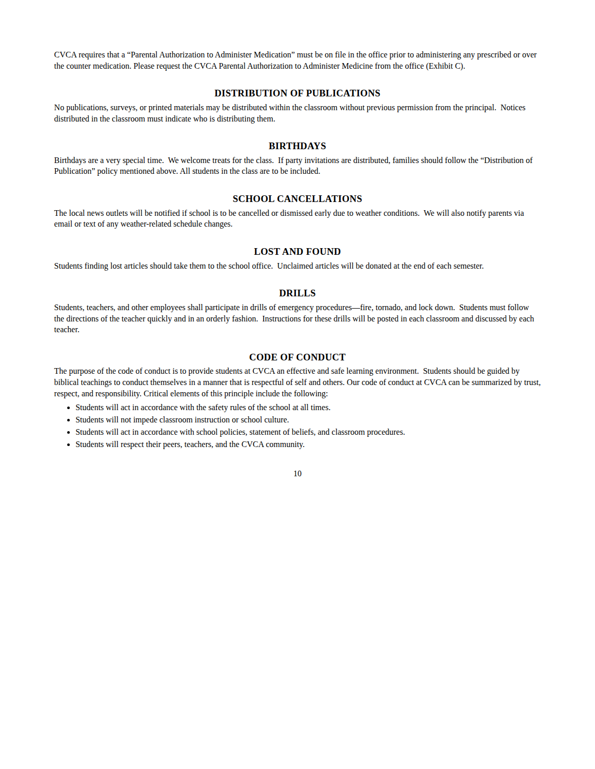CVCA requires that a “Parental Authorization to Administer Medication” must be on file in the office prior to administering any prescribed or over the counter medication. Please request the CVCA Parental Authorization to Administer Medicine from the office (Exhibit C).
DISTRIBUTION OF PUBLICATIONS
No publications, surveys, or printed materials may be distributed within the classroom without previous permission from the principal. Notices distributed in the classroom must indicate who is distributing them.
BIRTHDAYS
Birthdays are a very special time. We welcome treats for the class. If party invitations are distributed, families should follow the “Distribution of Publication” policy mentioned above. All students in the class are to be included.
SCHOOL CANCELLATIONS
The local news outlets will be notified if school is to be cancelled or dismissed early due to weather conditions. We will also notify parents via email or text of any weather-related schedule changes.
LOST AND FOUND
Students finding lost articles should take them to the school office. Unclaimed articles will be donated at the end of each semester.
DRILLS
Students, teachers, and other employees shall participate in drills of emergency procedures—fire, tornado, and lock down. Students must follow the directions of the teacher quickly and in an orderly fashion. Instructions for these drills will be posted in each classroom and discussed by each teacher.
CODE OF CONDUCT
The purpose of the code of conduct is to provide students at CVCA an effective and safe learning environment. Students should be guided by biblical teachings to conduct themselves in a manner that is respectful of self and others. Our code of conduct at CVCA can be summarized by trust, respect, and responsibility. Critical elements of this principle include the following:
Students will act in accordance with the safety rules of the school at all times.
Students will not impede classroom instruction or school culture.
Students will act in accordance with school policies, statement of beliefs, and classroom procedures.
Students will respect their peers, teachers, and the CVCA community.
10